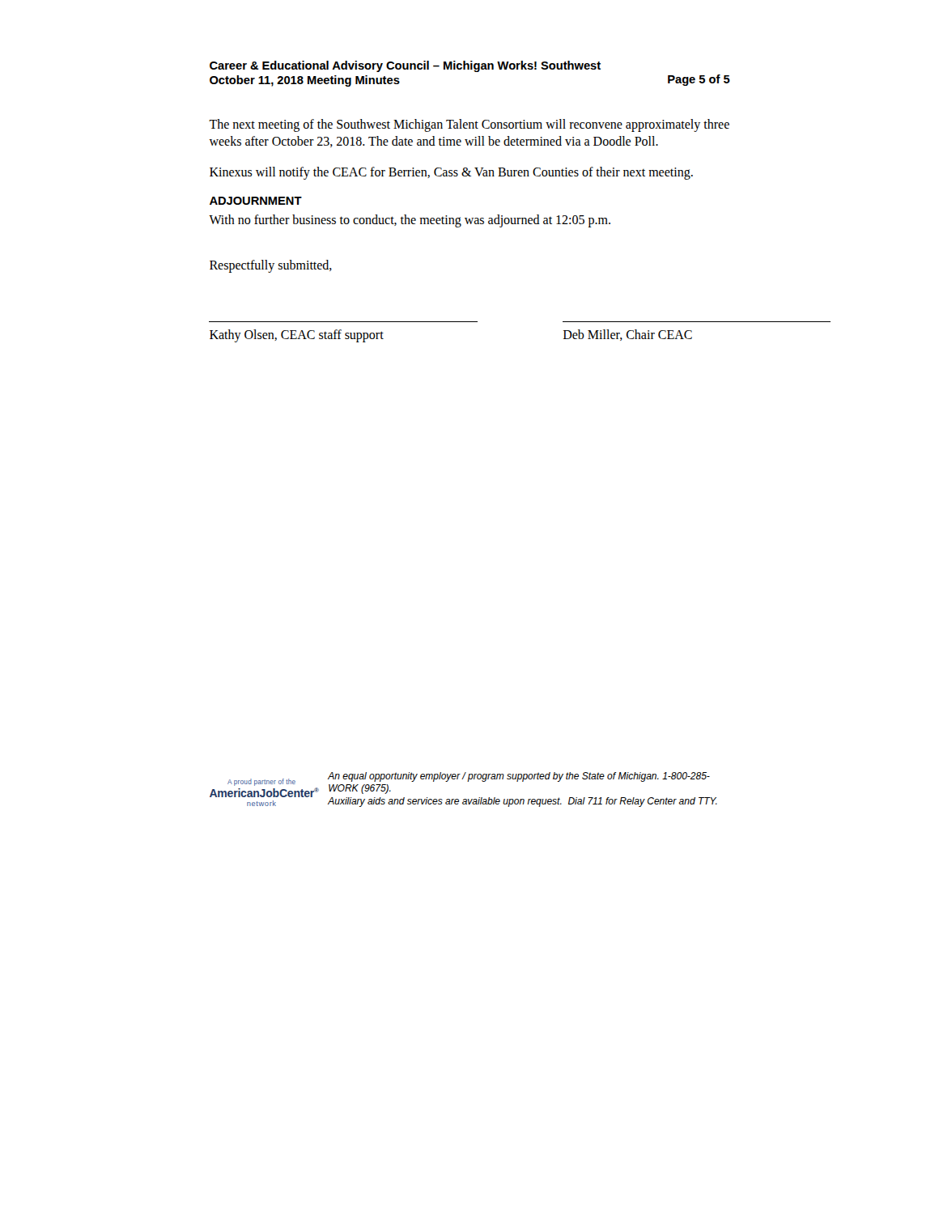Career & Educational Advisory Council – Michigan Works! Southwest
October 11, 2018 Meeting Minutes
Page 5 of 5
The next meeting of the Southwest Michigan Talent Consortium will reconvene approximately three weeks after October 23, 2018. The date and time will be determined via a Doodle Poll.
Kinexus will notify the CEAC for Berrien, Cass & Van Buren Counties of their next meeting.
ADJOURNMENT
With no further business to conduct, the meeting was adjourned at 12:05 p.m.
Respectfully submitted,
Kathy Olsen, CEAC staff support
Deb Miller, Chair CEAC
A proud partner of the
American Job Center®
network
An equal opportunity employer / program supported by the State of Michigan. 1-800-285-WORK (9675).
Auxiliary aids and services are available upon request. Dial 711 for Relay Center and TTY.